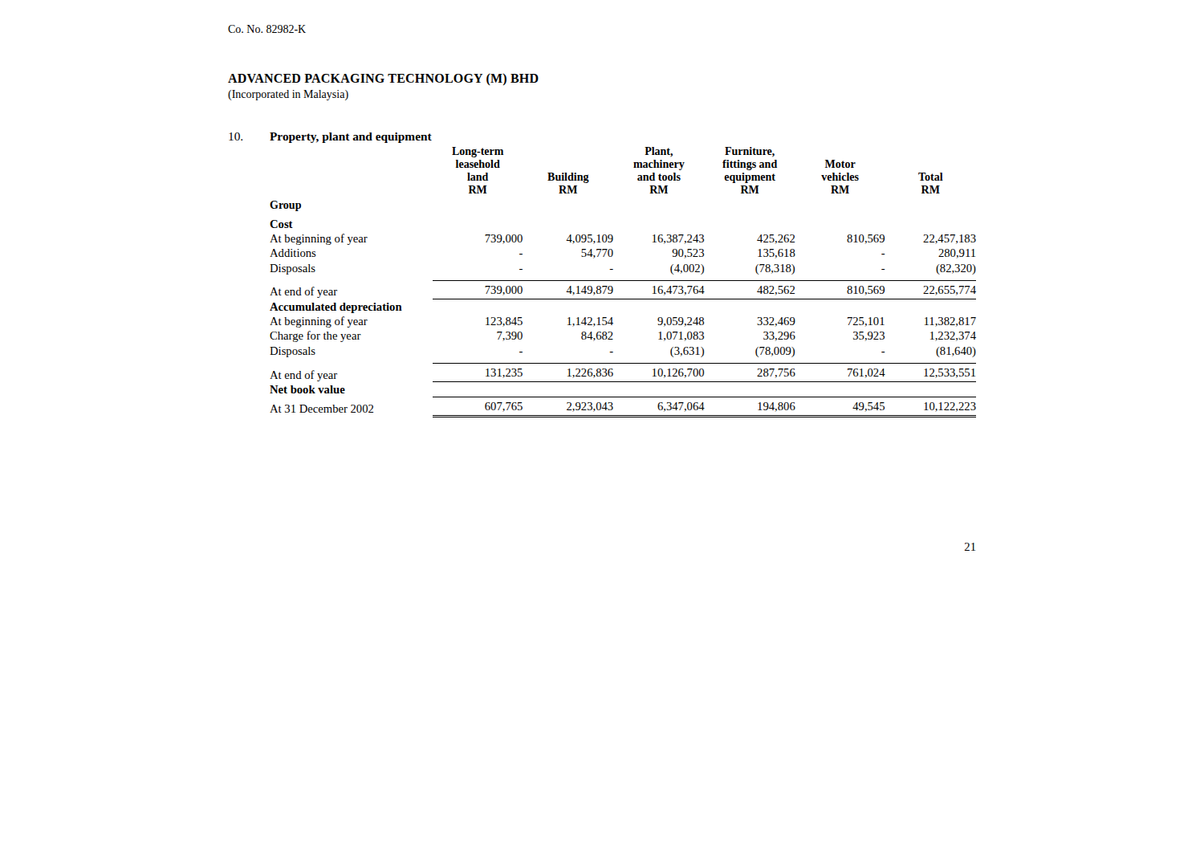Co. No. 82982-K
ADVANCED PACKAGING TECHNOLOGY (M) BHD
(Incorporated in Malaysia)
10.
Property, plant and equipment
| | Long-term leasehold land RM | Building RM | Plant, machinery and tools RM | Furniture, fittings and equipment RM | Motor vehicles RM | Total RM |
| --- | --- | --- | --- | --- | --- | --- |
| Group | |
| Cost | |
| At beginning of year | 739,000 | 4,095,109 | 16,387,243 | 425,262 | 810,569 | 22,457,183 |
| Additions | - | 54,770 | 90,523 | 135,618 | - | 280,911 |
| Disposals | - | - | (4,002) | (78,318) | - | (82,320) |
| At end of year | 739,000 | 4,149,879 | 16,473,764 | 482,562 | 810,569 | 22,655,774 |
| Accumulated depreciation | |
| At beginning of year | 123,845 | 1,142,154 | 9,059,248 | 332,469 | 725,101 | 11,382,817 |
| Charge for the year | 7,390 | 84,682 | 1,071,083 | 33,296 | 35,923 | 1,232,374 |
| Disposals | - | - | (3,631) | (78,009) | - | (81,640) |
| At end of year | 131,235 | 1,226,836 | 10,126,700 | 287,756 | 761,024 | 12,533,551 |
| Net book value | |
| At 31 December 2002 | 607,765 | 2,923,043 | 6,347,064 | 194,806 | 49,545 | 10,122,223 |
21